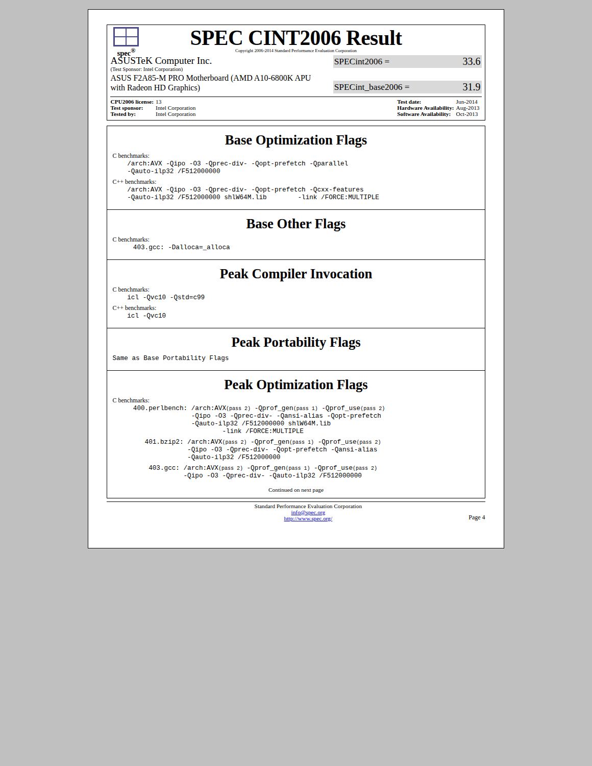spec®
SPEC CINT2006 Result
Copyright 2006-2014 Standard Performance Evaluation Corporation
ASUSTeK Computer Inc.
(Test Sponsor: Intel Corporation)
ASUS F2A85-M PRO Motherboard (AMD A10-6800K APU
with Radeon HD Graphics)
| SPECint2006 = | 33.6 |
| SPECint_base2006 = | 31.9 |
| CPU2006 license: | 13 |
| Test sponsor: | Intel Corporation |
| Tested by: | Intel Corporation |
| Test date: | Jun-2014 |
| Hardware Availability: | Aug-2013 |
| Software Availability: | Oct-2013 |
Base Optimization Flags
C benchmarks:
/arch:AVX -Qipo -O3 -Qprec-div- -Qopt-prefetch -Qparallel
-Qauto-ilp32 /F512000000
C++ benchmarks:
/arch:AVX -Qipo -O3 -Qprec-div- -Qopt-prefetch -Qcxx-features
-Qauto-ilp32 /F512000000 shlW64M.lib        -link /FORCE:MULTIPLE
Base Other Flags
C benchmarks:
403.gcc: -Dalloca=_alloca
Peak Compiler Invocation
C benchmarks:
icl -Qvc10 -Qstd=c99
C++ benchmarks:
icl -Qvc10
Peak Portability Flags
Same as Base Portability Flags
Peak Optimization Flags
C benchmarks:
400.perlbench: /arch:AVX(pass 2) -Qprof_gen(pass 1) -Qprof_use(pass 2)
               -Qipo -O3 -Qprec-div- -Qansi-alias -Qopt-prefetch
               -Qauto-ilp32 /F512000000 shlW64M.lib
                       -link /FORCE:MULTIPLE
   401.bzip2: /arch:AVX(pass 2) -Qprof_gen(pass 1) -Qprof_use(pass 2)
              -Qipo -O3 -Qprec-div- -Qopt-prefetch -Qansi-alias
              -Qauto-ilp32 /F512000000
    403.gcc: /arch:AVX(pass 2) -Qprof_gen(pass 1) -Qprof_use(pass 2)
             -Qipo -O3 -Qprec-div- -Qauto-ilp32 /F512000000
Continued on next page
Standard Performance Evaluation Corporation
info@spec.org
http://www.spec.org/
Page 4